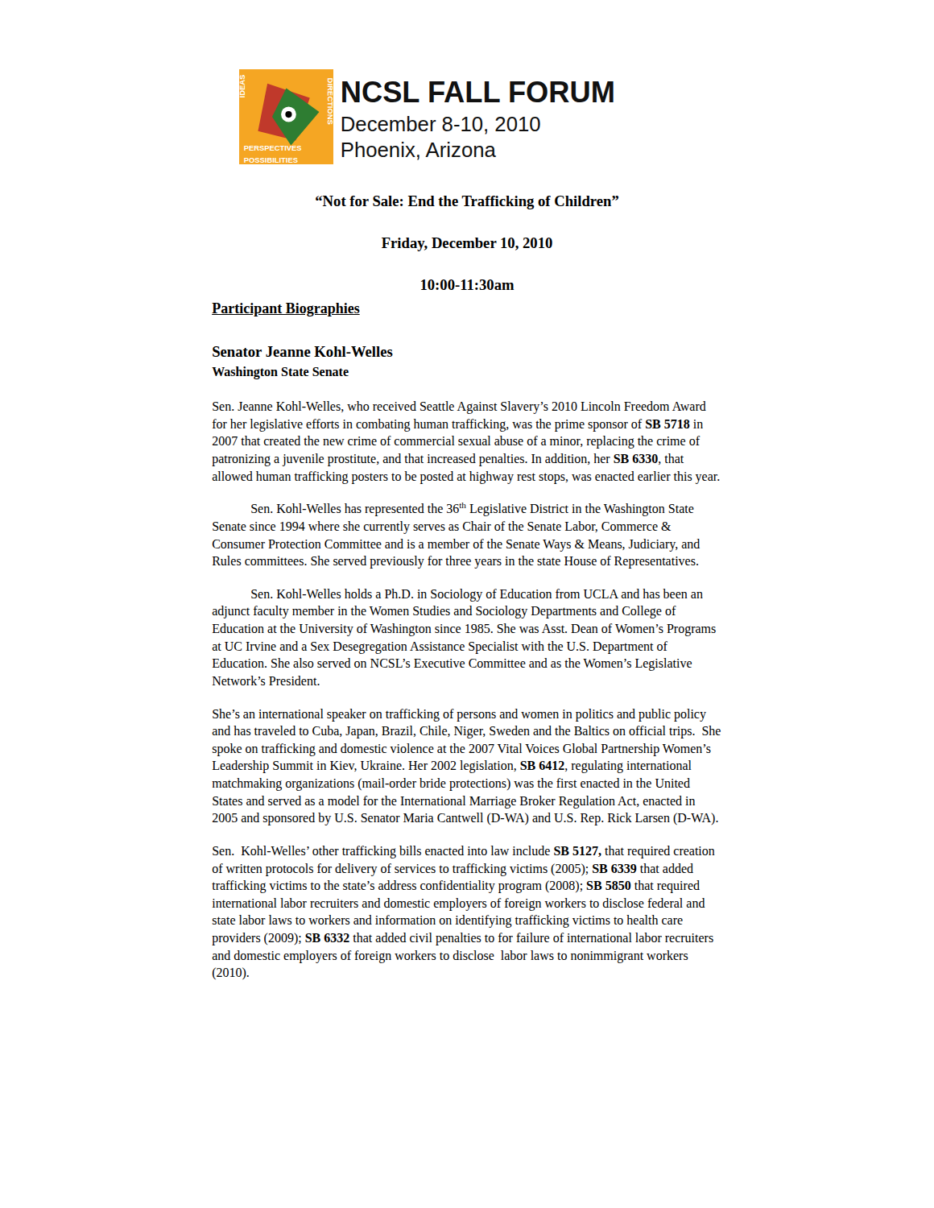“Not for Sale: End the Trafficking of Children”
Friday, December 10, 2010
10:00-11:30am
Participant Biographies
Senator Jeanne Kohl-Welles
Washington State Senate
Sen. Jeanne Kohl-Welles, who received Seattle Against Slavery’s 2010 Lincoln Freedom Award for her legislative efforts in combating human trafficking, was the prime sponsor of SB 5718 in 2007 that created the new crime of commercial sexual abuse of a minor, replacing the crime of patronizing a juvenile prostitute, and that increased penalties. In addition, her SB 6330, that allowed human trafficking posters to be posted at highway rest stops, was enacted earlier this year.
Sen. Kohl-Welles has represented the 36th Legislative District in the Washington State Senate since 1994 where she currently serves as Chair of the Senate Labor, Commerce & Consumer Protection Committee and is a member of the Senate Ways & Means, Judiciary, and Rules committees. She served previously for three years in the state House of Representatives.
Sen. Kohl-Welles holds a Ph.D. in Sociology of Education from UCLA and has been an adjunct faculty member in the Women Studies and Sociology Departments and College of Education at the University of Washington since 1985. She was Asst. Dean of Women’s Programs at UC Irvine and a Sex Desegregation Assistance Specialist with the U.S. Department of Education. She also served on NCSL’s Executive Committee and as the Women’s Legislative Network’s President.
She’s an international speaker on trafficking of persons and women in politics and public policy and has traveled to Cuba, Japan, Brazil, Chile, Niger, Sweden and the Baltics on official trips. She spoke on trafficking and domestic violence at the 2007 Vital Voices Global Partnership Women’s Leadership Summit in Kiev, Ukraine. Her 2002 legislation, SB 6412, regulating international matchmaking organizations (mail-order bride protections) was the first enacted in the United States and served as a model for the International Marriage Broker Regulation Act, enacted in 2005 and sponsored by U.S. Senator Maria Cantwell (D-WA) and U.S. Rep. Rick Larsen (D-WA).
Sen. Kohl-Welles’ other trafficking bills enacted into law include SB 5127, that required creation of written protocols for delivery of services to trafficking victims (2005); SB 6339 that added trafficking victims to the state’s address confidentiality program (2008); SB 5850 that required international labor recruiters and domestic employers of foreign workers to disclose federal and state labor laws to workers and information on identifying trafficking victims to health care providers (2009); SB 6332 that added civil penalties to for failure of international labor recruiters and domestic employers of foreign workers to disclose labor laws to nonimmigrant workers (2010).